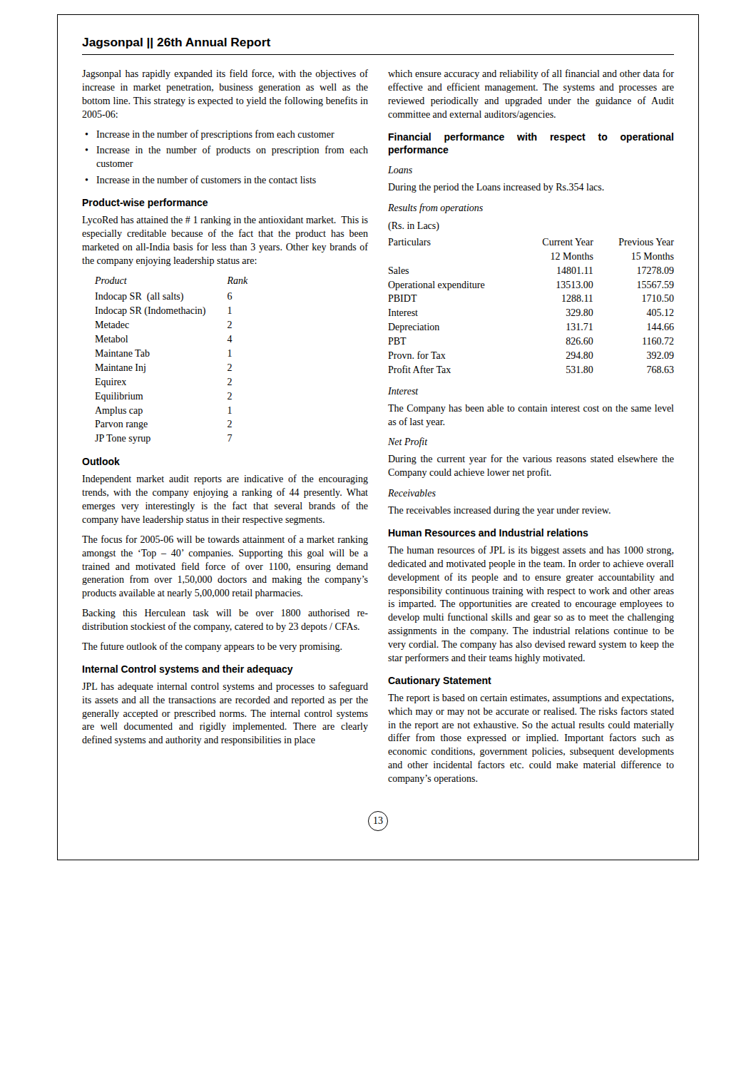Jagsonpal || 26th Annual Report
Jagsonpal has rapidly expanded its field force, with the objectives of increase in market penetration, business generation as well as the bottom line. This strategy is expected to yield the following benefits in 2005-06:
Increase in the number of prescriptions from each customer
Increase in the number of products on prescription from each customer
Increase in the number of customers in the contact lists
Product-wise performance
LycoRed has attained the # 1 ranking in the antioxidant market. This is especially creditable because of the fact that the product has been marketed on all-India basis for less than 3 years. Other key brands of the company enjoying leadership status are:
| Product | Rank |
| --- | --- |
| Indocap SR (all salts) | 6 |
| Indocap SR (Indomethacin) | 1 |
| Metadec | 2 |
| Metabol | 4 |
| Maintane Tab | 1 |
| Maintane Inj | 2 |
| Equirex | 2 |
| Equilibrium | 2 |
| Amplus cap | 1 |
| Parvon range | 2 |
| JP Tone syrup | 7 |
Outlook
Independent market audit reports are indicative of the encouraging trends, with the company enjoying a ranking of 44 presently. What emerges very interestingly is the fact that several brands of the company have leadership status in their respective segments.
The focus for 2005-06 will be towards attainment of a market ranking amongst the ‘Top – 40’ companies. Supporting this goal will be a trained and motivated field force of over 1100, ensuring demand generation from over 1,50,000 doctors and making the company’s products available at nearly 5,00,000 retail pharmacies.
Backing this Herculean task will be over 1800 authorised re-distribution stockiest of the company, catered to by 23 depots / CFAs.
The future outlook of the company appears to be very promising.
Internal Control systems and their adequacy
JPL has adequate internal control systems and processes to safeguard its assets and all the transactions are recorded and reported as per the generally accepted or prescribed norms. The internal control systems are well documented and rigidly implemented. There are clearly defined systems and authority and responsibilities in place
which ensure accuracy and reliability of all financial and other data for effective and efficient management. The systems and processes are reviewed periodically and upgraded under the guidance of Audit committee and external auditors/agencies.
Financial performance with respect to operational performance
Loans
During the period the Loans increased by Rs.354 lacs.
Results from operations
(Rs. in Lacs)
| Particulars | Current Year | Previous Year |
| --- | --- | --- |
| | 12 Months | 15 Months |
| Sales | 14801.11 | 17278.09 |
| Operational expenditure | 13513.00 | 15567.59 |
| PBIDT | 1288.11 | 1710.50 |
| Interest | 329.80 | 405.12 |
| Depreciation | 131.71 | 144.66 |
| PBT | 826.60 | 1160.72 |
| Provn. for Tax | 294.80 | 392.09 |
| Profit After Tax | 531.80 | 768.63 |
Interest
The Company has been able to contain interest cost on the same level as of last year.
Net Profit
During the current year for the various reasons stated elsewhere the Company could achieve lower net profit.
Receivables
The receivables increased during the year under review.
Human Resources and Industrial relations
The human resources of JPL is its biggest assets and has 1000 strong, dedicated and motivated people in the team. In order to achieve overall development of its people and to ensure greater accountability and responsibility continuous training with respect to work and other areas is imparted. The opportunities are created to encourage employees to develop multi functional skills and gear so as to meet the challenging assignments in the company. The industrial relations continue to be very cordial. The company has also devised reward system to keep the star performers and their teams highly motivated.
Cautionary Statement
The report is based on certain estimates, assumptions and expectations, which may or may not be accurate or realised. The risks factors stated in the report are not exhaustive. So the actual results could materially differ from those expressed or implied. Important factors such as economic conditions, government policies, subsequent developments and other incidental factors etc. could make material difference to company’s operations.
13